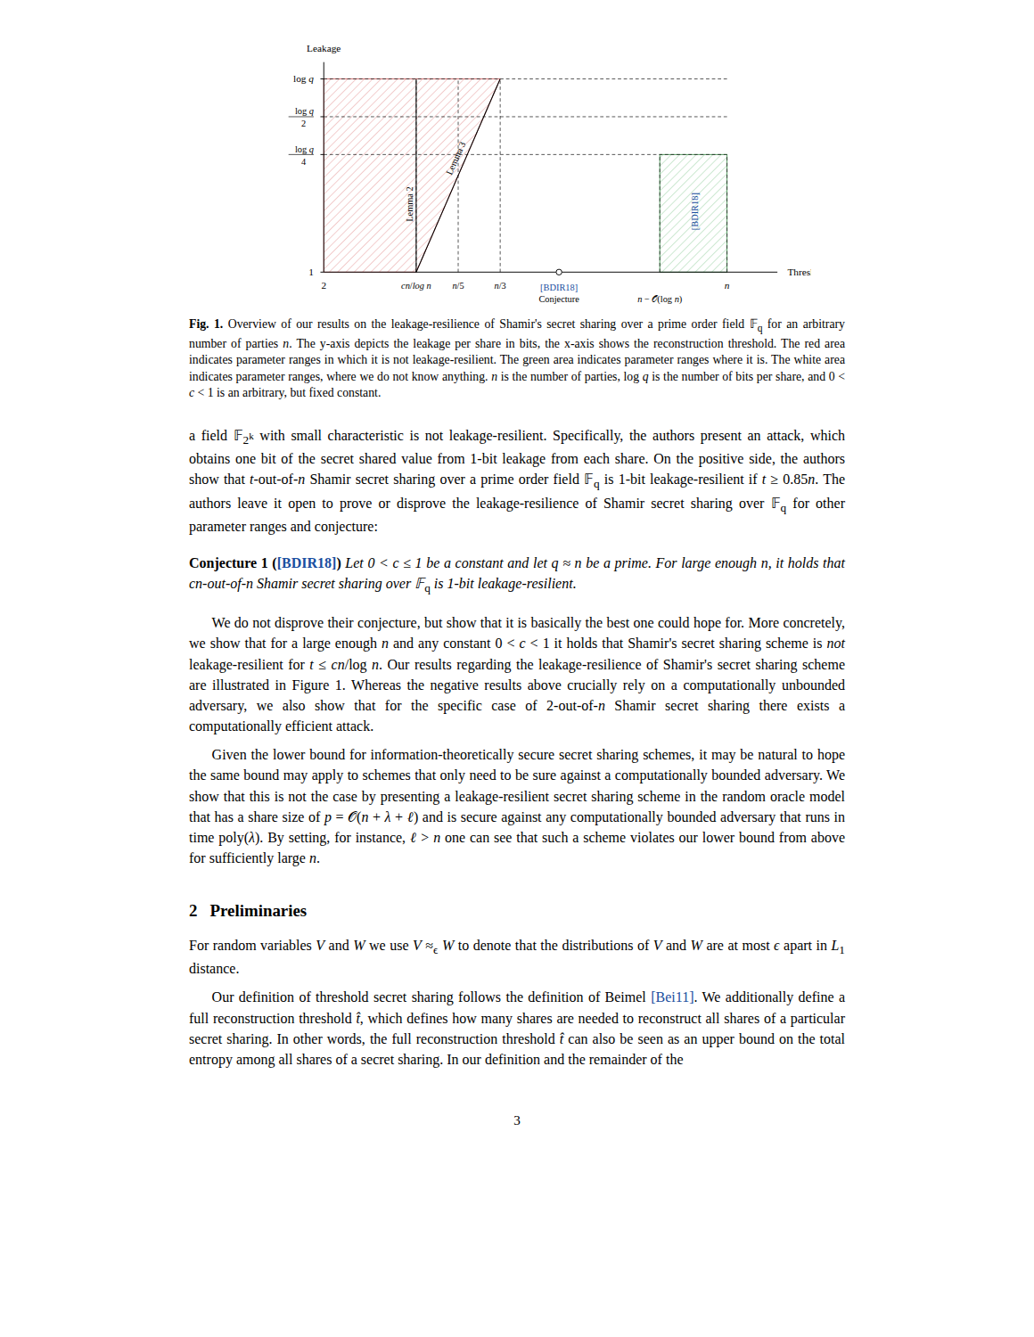log q log q 2 log q 4 1 Leakage Threshold 2 cn/log n n/5 n/3 n [BDIR18] Conjecture n − 𝒪(log n) Lemma 2 Lemma 3 [BDIR18]
Fig. 1. Overview of our results on the leakage-resilience of Shamir's secret sharing over a prime order field 𝔽q for an arbitrary number of parties n. The y-axis depicts the leakage per share in bits, the x-axis shows the reconstruction threshold. The red area indicates parameter ranges in which it is not leakage-resilient. The green area indicates parameter ranges where it is. The white area indicates parameter ranges, where we do not know anything. n is the number of parties, log q is the number of bits per share, and 0 < c < 1 is an arbitrary, but fixed constant.
a field 𝔽2k with small characteristic is not leakage-resilient. Specifically, the authors present an attack, which obtains one bit of the secret shared value from 1-bit leakage from each share. On the positive side, the authors show that t-out-of-n Shamir secret sharing over a prime order field 𝔽q is 1-bit leakage-resilient if t ≥ 0.85n. The authors leave it open to prove or disprove the leakage-resilience of Shamir secret sharing over 𝔽q for other parameter ranges and conjecture:
Conjecture 1 ([BDIR18]) Let 0 < c ≤ 1 be a constant and let q ≈ n be a prime. For large enough n, it holds that cn-out-of-n Shamir secret sharing over 𝔽q is 1-bit leakage-resilient.
We do not disprove their conjecture, but show that it is basically the best one could hope for. More concretely, we show that for a large enough n and any constant 0 < c < 1 it holds that Shamir's secret sharing scheme is not leakage-resilient for t ≤ cn/log n. Our results regarding the leakage-resilience of Shamir's secret sharing scheme are illustrated in Figure 1. Whereas the negative results above crucially rely on a computationally unbounded adversary, we also show that for the specific case of 2-out-of-n Shamir secret sharing there exists a computationally efficient attack.
Given the lower bound for information-theoretically secure secret sharing schemes, it may be natural to hope the same bound may apply to schemes that only need to be sure against a computationally bounded adversary. We show that this is not the case by presenting a leakage-resilient secret sharing scheme in the random oracle model that has a share size of p = 𝒪(n + λ + ℓ) and is secure against any computationally bounded adversary that runs in time poly(λ). By setting, for instance, ℓ > n one can see that such a scheme violates our lower bound from above for sufficiently large n.
2 Preliminaries
For random variables V and W we use V ≈ϵ W to denote that the distributions of V and W are at most ϵ apart in L1 distance.
Our definition of threshold secret sharing follows the definition of Beimel [Bei11]. We additionally define a full reconstruction threshold t̂, which defines how many shares are needed to reconstruct all shares of a particular secret sharing. In other words, the full reconstruction threshold t̂ can also be seen as an upper bound on the total entropy among all shares of a secret sharing. In our definition and the remainder of the
3